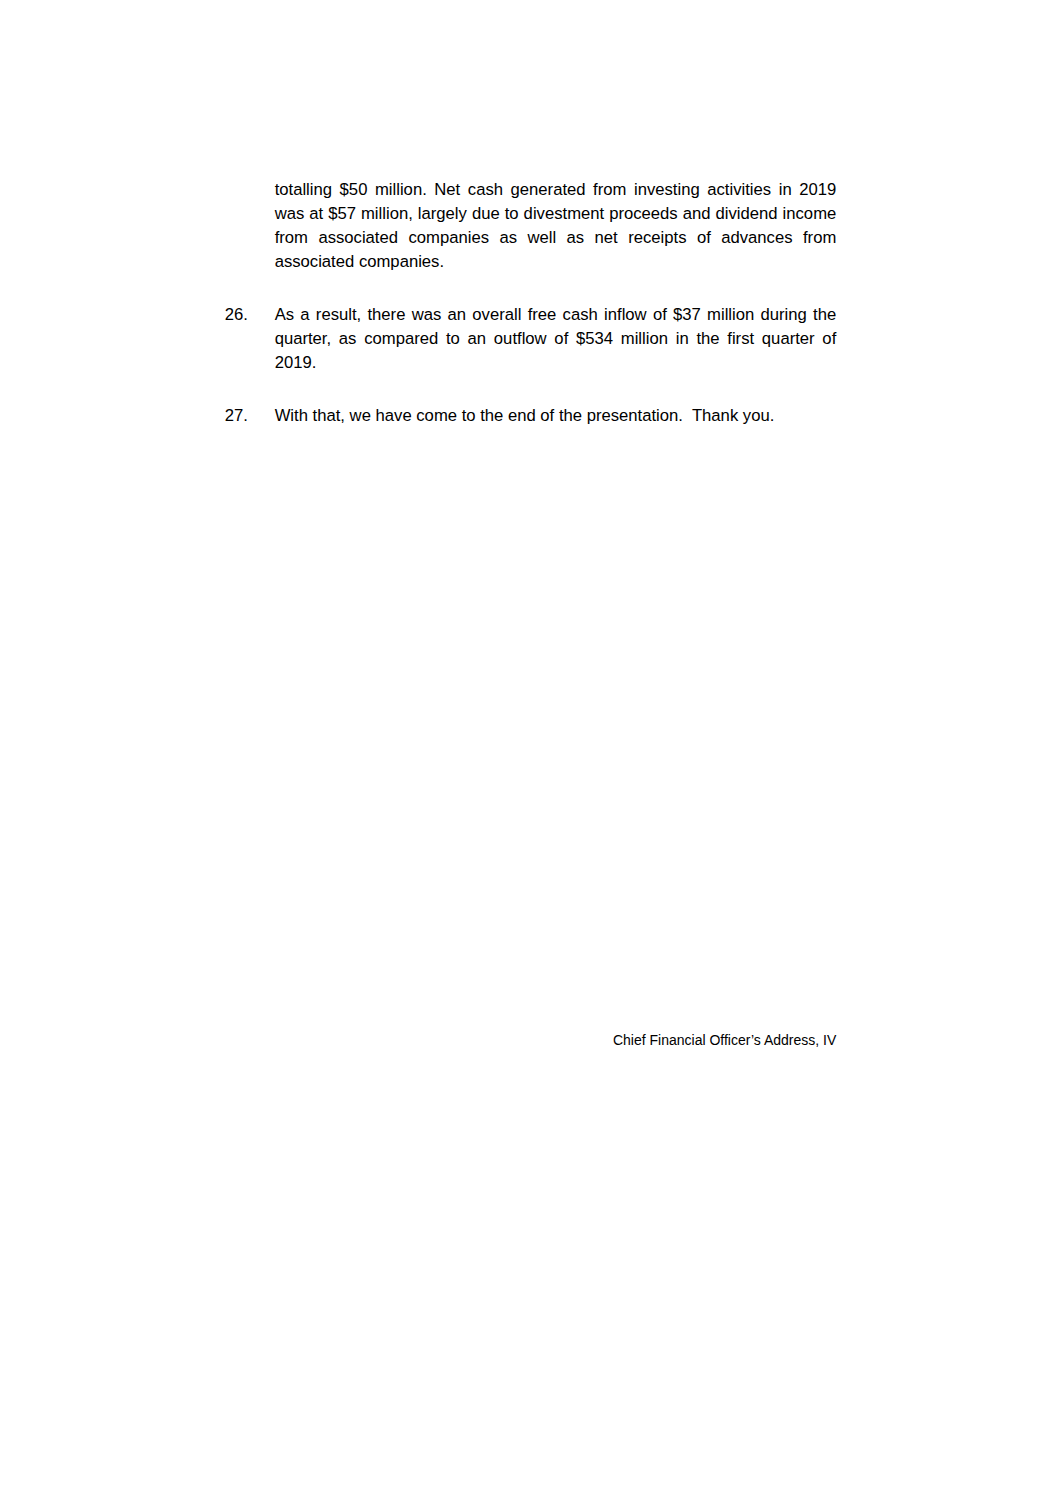totalling $50 million. Net cash generated from investing activities in 2019 was at $57 million, largely due to divestment proceeds and dividend income from associated companies as well as net receipts of advances from associated companies.
26.
As a result, there was an overall free cash inflow of $37 million during the quarter, as compared to an outflow of $534 million in the first quarter of 2019.
27.
With that, we have come to the end of the presentation. Thank you.
Chief Financial Officer’s Address, IV